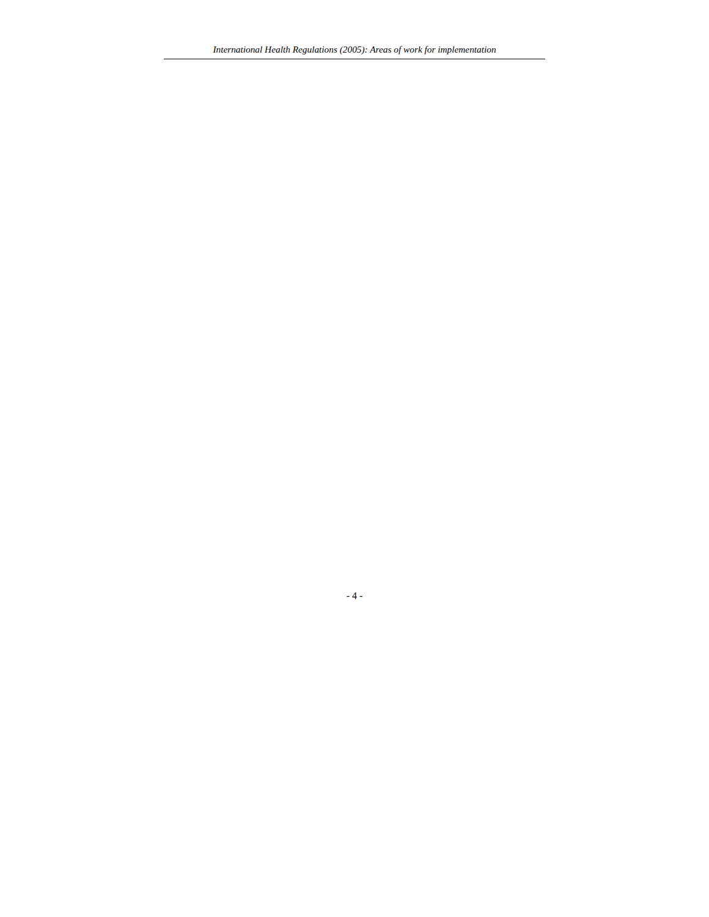International Health Regulations (2005): Areas of work for implementation
- 4 -